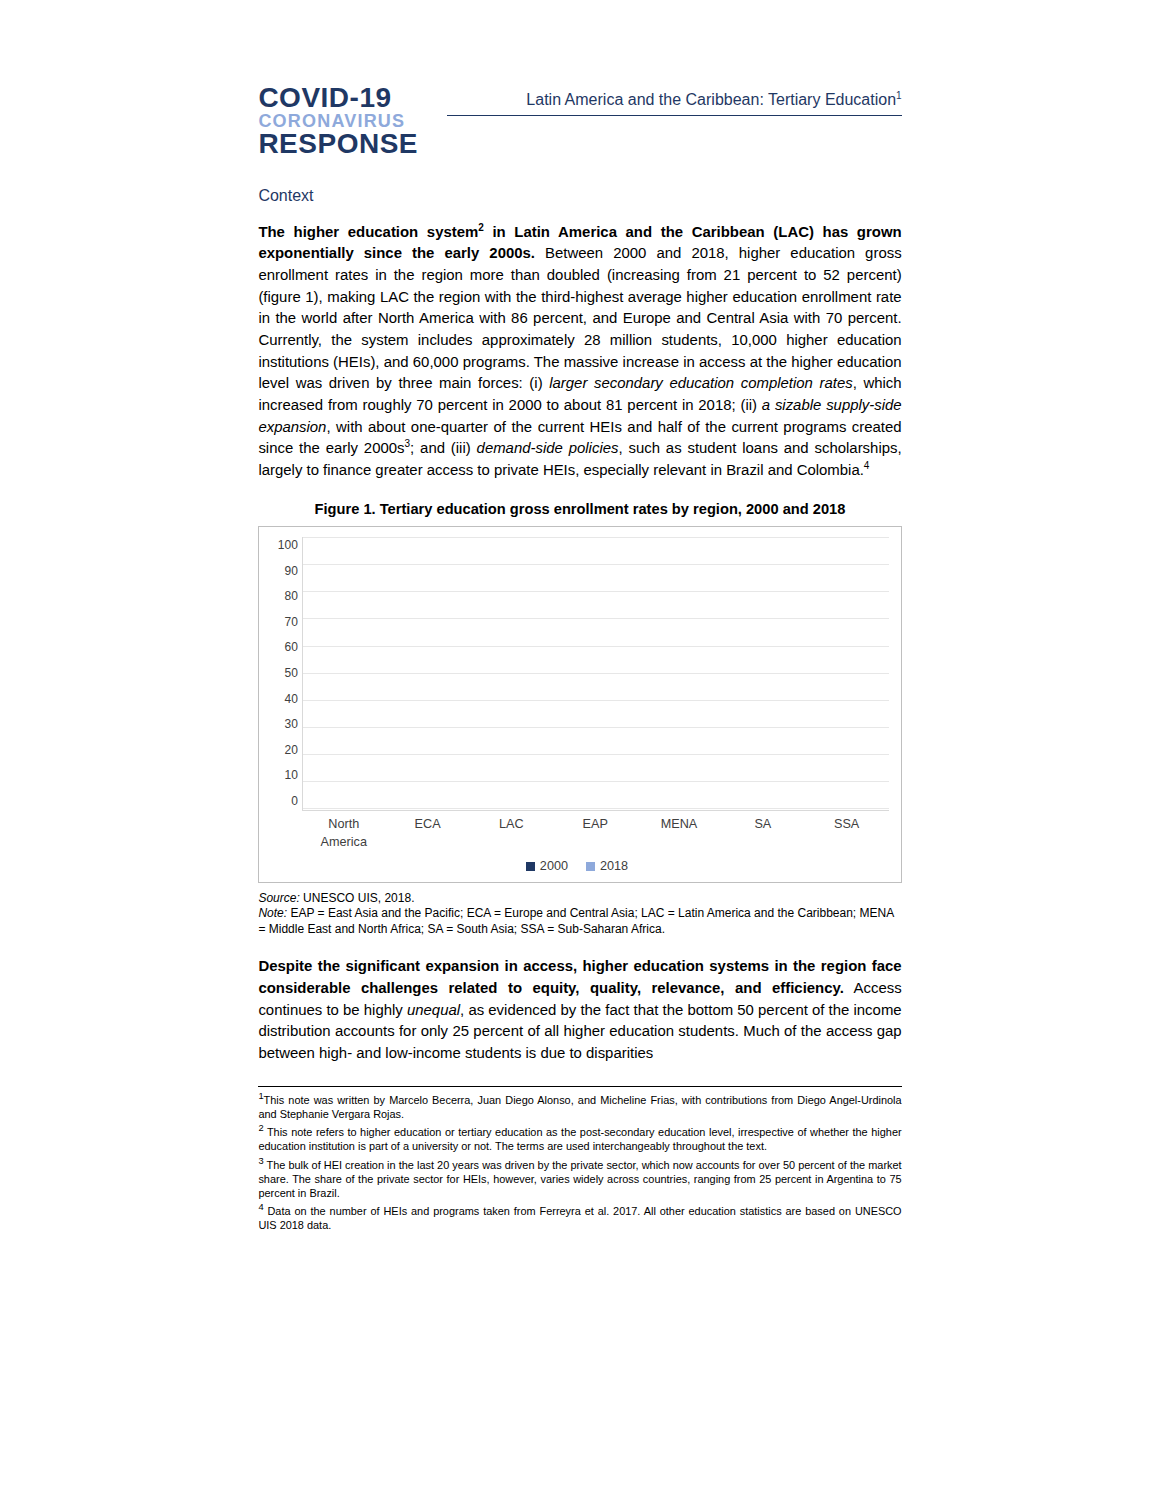COVID-19 CORONAVIRUS RESPONSE
Latin America and the Caribbean: Tertiary Education1
Context
The higher education system2 in Latin America and the Caribbean (LAC) has grown exponentially since the early 2000s. Between 2000 and 2018, higher education gross enrollment rates in the region more than doubled (increasing from 21 percent to 52 percent) (figure 1), making LAC the region with the third-highest average higher education enrollment rate in the world after North America with 86 percent, and Europe and Central Asia with 70 percent. Currently, the system includes approximately 28 million students, 10,000 higher education institutions (HEIs), and 60,000 programs. The massive increase in access at the higher education level was driven by three main forces: (i) larger secondary education completion rates, which increased from roughly 70 percent in 2000 to about 81 percent in 2018; (ii) a sizable supply-side expansion, with about one-quarter of the current HEIs and half of the current programs created since the early 2000s3; and (iii) demand-side policies, such as student loans and scholarships, largely to finance greater access to private HEIs, especially relevant in Brazil and Colombia.4
Figure 1. Tertiary education gross enrollment rates by region, 2000 and 2018
1009080706050403020100
North America ECA LAC EAP MENA SA SSA
2000 2018
Source: UNESCO UIS, 2018.
Note: EAP = East Asia and the Pacific; ECA = Europe and Central Asia; LAC = Latin America and the Caribbean; MENA = Middle East and North Africa; SA = South Asia; SSA = Sub-Saharan Africa.
Despite the significant expansion in access, higher education systems in the region face considerable challenges related to equity, quality, relevance, and efficiency. Access continues to be highly unequal, as evidenced by the fact that the bottom 50 percent of the income distribution accounts for only 25 percent of all higher education students. Much of the access gap between high- and low-income students is due to disparities
1This note was written by Marcelo Becerra, Juan Diego Alonso, and Micheline Frias, with contributions from Diego Angel-Urdinola and Stephanie Vergara Rojas.
2 This note refers to higher education or tertiary education as the post-secondary education level, irrespective of whether the higher education institution is part of a university or not. The terms are used interchangeably throughout the text.
3 The bulk of HEI creation in the last 20 years was driven by the private sector, which now accounts for over 50 percent of the market share. The share of the private sector for HEIs, however, varies widely across countries, ranging from 25 percent in Argentina to 75 percent in Brazil.
4 Data on the number of HEIs and programs taken from Ferreyra et al. 2017. All other education statistics are based on UNESCO UIS 2018 data.